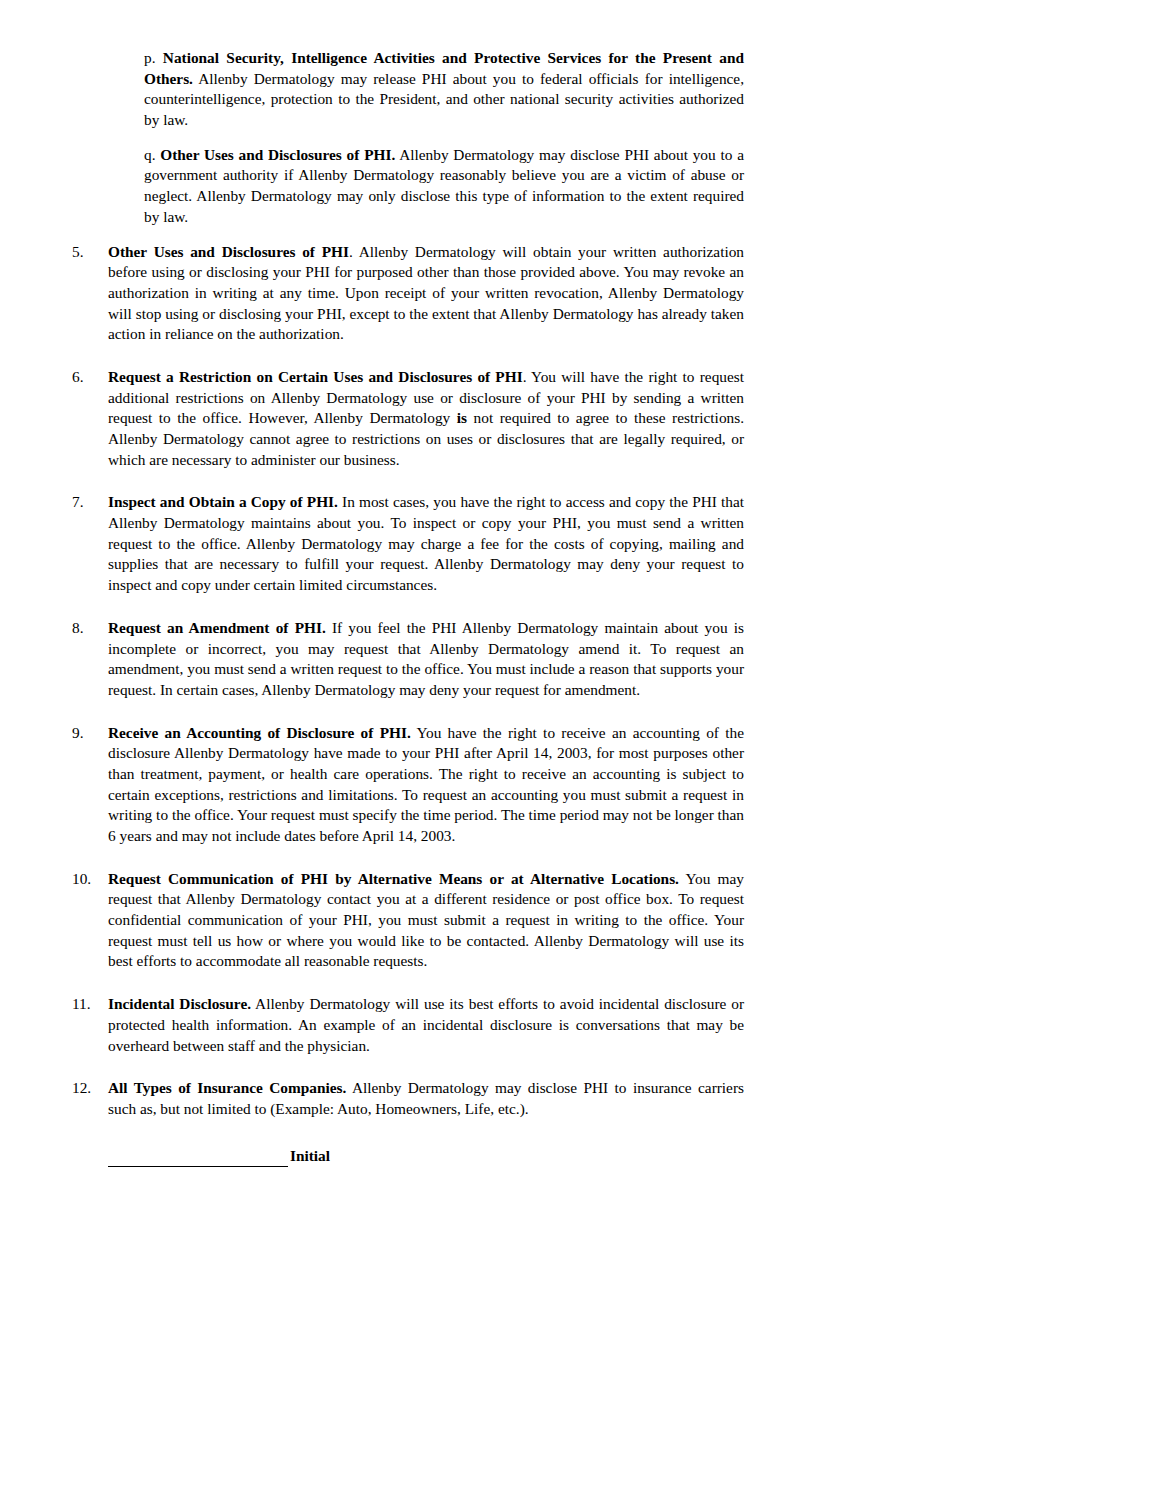p. National Security, Intelligence Activities and Protective Services for the Present and Others. Allenby Dermatology may release PHI about you to federal officials for intelligence, counterintelligence, protection to the President, and other national security activities authorized by law.
q. Other Uses and Disclosures of PHI. Allenby Dermatology may disclose PHI about you to a government authority if Allenby Dermatology reasonably believe you are a victim of abuse or neglect. Allenby Dermatology may only disclose this type of information to the extent required by law.
Other Uses and Disclosures of PHI. Allenby Dermatology will obtain your written authorization before using or disclosing your PHI for purposed other than those provided above. You may revoke an authorization in writing at any time. Upon receipt of your written revocation, Allenby Dermatology will stop using or disclosing your PHI, except to the extent that Allenby Dermatology has already taken action in reliance on the authorization.
Request a Restriction on Certain Uses and Disclosures of PHI. You will have the right to request additional restrictions on Allenby Dermatology use or disclosure of your PHI by sending a written request to the office. However, Allenby Dermatology is not required to agree to these restrictions. Allenby Dermatology cannot agree to restrictions on uses or disclosures that are legally required, or which are necessary to administer our business.
Inspect and Obtain a Copy of PHI. In most cases, you have the right to access and copy the PHI that Allenby Dermatology maintains about you. To inspect or copy your PHI, you must send a written request to the office. Allenby Dermatology may charge a fee for the costs of copying, mailing and supplies that are necessary to fulfill your request. Allenby Dermatology may deny your request to inspect and copy under certain limited circumstances.
Request an Amendment of PHI. If you feel the PHI Allenby Dermatology maintain about you is incomplete or incorrect, you may request that Allenby Dermatology amend it. To request an amendment, you must send a written request to the office. You must include a reason that supports your request. In certain cases, Allenby Dermatology may deny your request for amendment.
Receive an Accounting of Disclosure of PHI. You have the right to receive an accounting of the disclosure Allenby Dermatology have made to your PHI after April 14, 2003, for most purposes other than treatment, payment, or health care operations. The right to receive an accounting is subject to certain exceptions, restrictions and limitations. To request an accounting you must submit a request in writing to the office. Your request must specify the time period. The time period may not be longer than 6 years and may not include dates before April 14, 2003.
Request Communication of PHI by Alternative Means or at Alternative Locations. You may request that Allenby Dermatology contact you at a different residence or post office box. To request confidential communication of your PHI, you must submit a request in writing to the office. Your request must tell us how or where you would like to be contacted. Allenby Dermatology will use its best efforts to accommodate all reasonable requests.
Incidental Disclosure. Allenby Dermatology will use its best efforts to avoid incidental disclosure or protected health information. An example of an incidental disclosure is conversations that may be overheard between staff and the physician.
All Types of Insurance Companies. Allenby Dermatology may disclose PHI to insurance carriers such as, but not limited to (Example: Auto, Homeowners, Life, etc.).
Initial